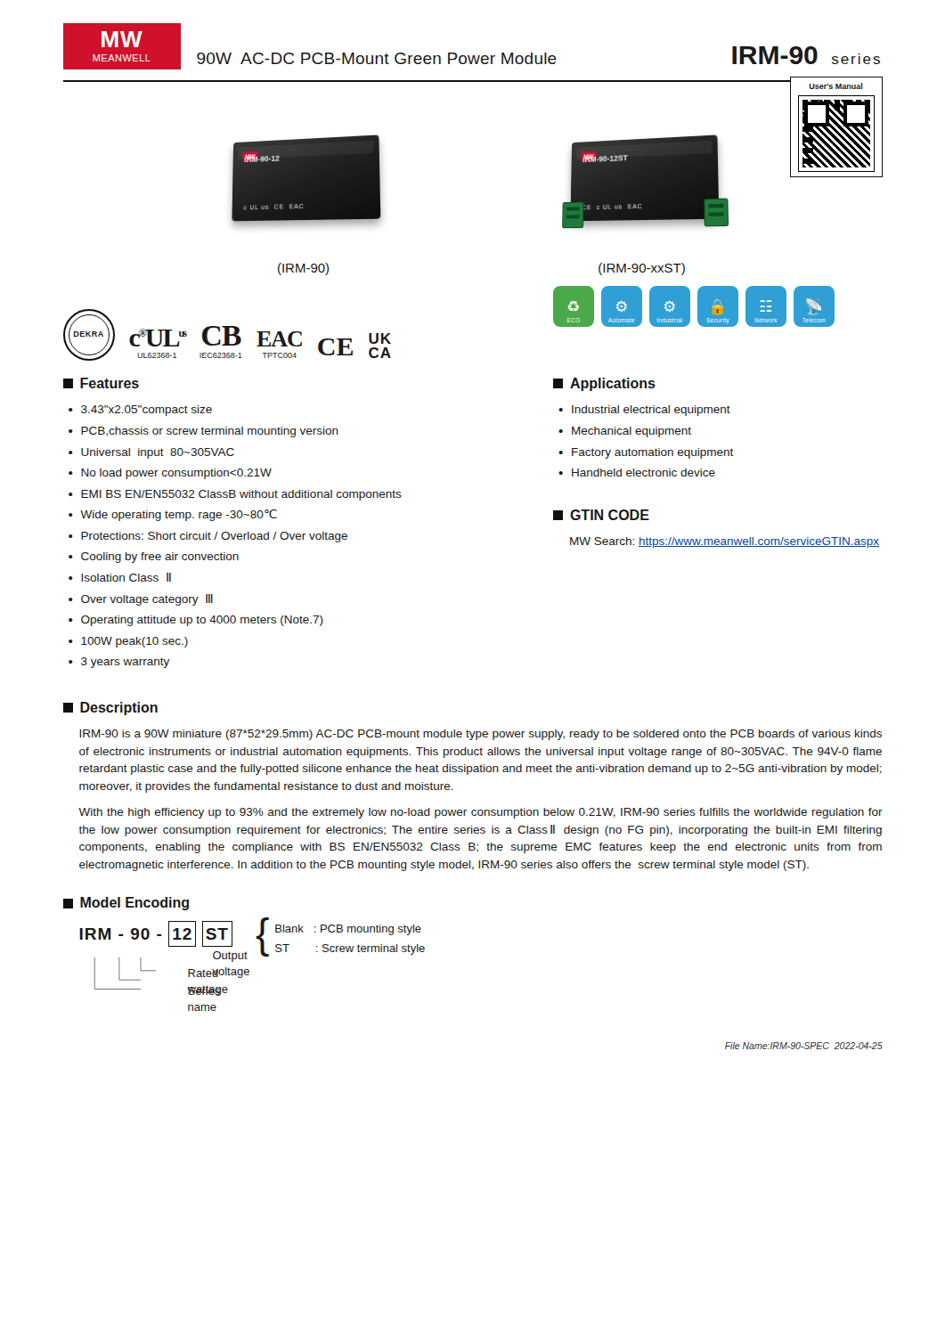MW MEANWELL
90W AC-DC PCB-Mount Green Power Module
IRM-90 series
User's Manual
MW IRM-90-12 c UL us CE EAC
(IRM-90)
MW IRM-90-12ST CE c UL us EAC
(IRM-90-xxST)
DEKRA
c®ULus UL62368-1
CB IEC62368-1
EAC TPTC004
CE
UK
CA
♻ECO
⚙Automate
⚙Industrial
🔒Security
☷Network
📡Telecom
Features
3.43"x2.05"compact size
PCB,chassis or screw terminal mounting version
Universal input 80~305VAC
No load power consumption<0.21W
EMI BS EN/EN55032 ClassB without additional components
Wide operating temp. rage -30~80℃
Protections: Short circuit / Overload / Over voltage
Cooling by free air convection
Isolation Class Ⅱ
Over voltage category Ⅲ
Operating attitude up to 4000 meters (Note.7)
100W peak(10 sec.)
3 years warranty
Applications
Industrial electrical equipment
Mechanical equipment
Factory automation equipment
Handheld electronic device
GTIN CODE
MW Search: https://www.meanwell.com/serviceGTIN.aspx
Description
IRM-90 is a 90W miniature (87*52*29.5mm) AC-DC PCB-mount module type power supply, ready to be soldered onto the PCB boards of various kinds of electronic instruments or industrial automation equipments. This product allows the universal input voltage range of 80~305VAC. The 94V-0 flame retardant plastic case and the fully-potted silicone enhance the heat dissipation and meet the anti-vibration demand up to 2~5G anti-vibration by model; moreover, it provides the fundamental resistance to dust and moisture.
With the high efficiency up to 93% and the extremely low no-load power consumption below 0.21W, IRM-90 series fulfills the worldwide regulation for the low power consumption requirement for electronics; The entire series is a ClassⅡ design (no FG pin), incorporating the built-in EMI filtering components, enabling the compliance with BS EN/EN55032 Class B; the supreme EMC features keep the end electronic units from from electromagnetic interference. In addition to the PCB mounting style model, IRM-90 series also offers the screw terminal style model (ST).
Model Encoding
IRM - 90 - 12 ST Output voltage Rated wattage Series name
{
Blank : PCB mounting style
ST : Screw terminal style
File Name:IRM-90-SPEC 2022-04-25